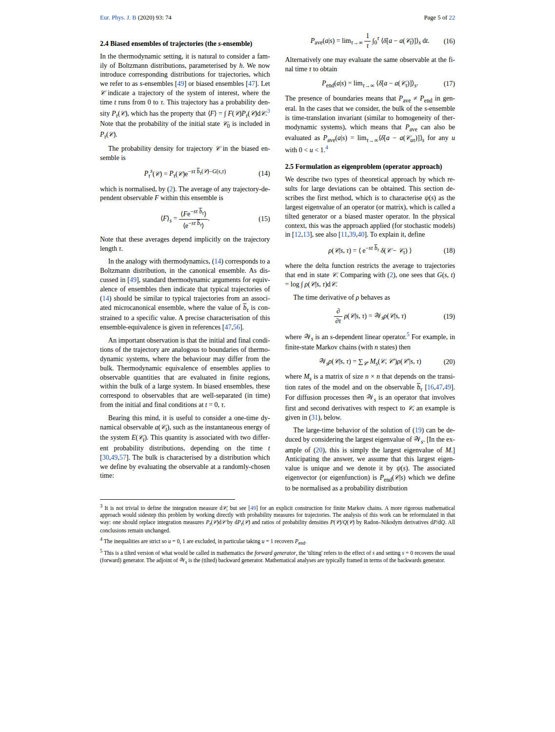Eur. Phys. J. B (2020) 93: 74
Page 5 of 22
2.4 Biased ensembles of trajectories (the s-ensemble)
In the thermodynamic setting, it is natural to consider a family of Boltzmann distributions, parameterised by h. We now introduce corresponding distributions for trajectories, which we refer to as s-ensembles [49] or biased ensembles [47]. Let 𝒞 indicate a trajectory of the system of interest, where the time t runs from 0 to τ. This trajectory has a probability density Pτ(𝒞), which has the property that ⟨F⟩ = ∫ F(𝒞)Pτ(𝒞)d𝒞.3 Note that the probability of the initial state 𝒞0 is included in Pτ(𝒞).
The probability density for trajectory 𝒞 in the biased ensemble is
Pτs(𝒞) = Pτ(𝒞)e−sτ bτ(𝒞)−G(s,τ) (14)
which is normalised, by (2). The average of any trajectory-dependent observable F within this ensemble is
⟨F⟩s = ⟨Fe−sτ bτ⟩⟨e−sτ bτ⟩. (15)
Note that these averages depend implicitly on the trajectory length τ.
In the analogy with thermodynamics, (14) corresponds to a Boltzmann distribution, in the canonical ensemble. As discussed in [49], standard thermodynamic arguments for equivalence of ensembles then indicate that typical trajectories of (14) should be similar to typical trajectories from an associated microcanonical ensemble, where the value of bτ is constrained to a specific value. A precise characterisation of this ensemble-equivalence is given in references [47,56].
An important observation is that the initial and final conditions of the trajectory are analogous to boundaries of thermodynamic systems, where the behaviour may differ from the bulk. Thermodynamic equivalence of ensembles applies to observable quantities that are evaluated in finite regions, within the bulk of a large system. In biased ensembles, these correspond to observables that are well-separated (in time) from the initial and final conditions at t = 0, τ.
Bearing this mind, it is useful to consider a one-time dynamical observable a(𝒞t), such as the instantaneous energy of the system E(𝒞t). This quantity is associated with two different probability distributions, depending on the time t [30,49,57]. The bulk is characterised by a distribution which we define by evaluating the observable at a randomly-chosen time:
Pave(a|s) = limτ→∞ 1 τ ∫0τ ⟨δ[a − a(𝒞t)]⟩s dt. (16)
Alternatively one may evaluate the same observable at the final time τ to obtain
Pend(a|s) = limτ→∞ ⟨δ[a − a(𝒞τ)]⟩s. (17)
The presence of boundaries means that Pave ≠ Pend in general. In the cases that we consider, the bulk of the s-ensemble is time-translation invariant (similar to homogeneity of thermodynamic systems), which means that Pave can also be evaluated as Pave(a|s) = limτ→∞⟨δ[a − a(𝒞uτ)]⟩s for any u with 0 < u < 1.4
2.5 Formulation as eigenproblem (operator approach)
We describe two types of theoretical approach by which results for large deviations can be obtained. This section describes the first method, which is to characterise ψ(s) as the largest eigenvalue of an operator (or matrix), which is called a tilted generator or a biased master operator. In the physical context, this was the approach applied (for stochastic models) in [12,13], see also [11,39,40]. To explain it, define
ρ(𝒞|s, τ) = ⟨ e−sτ bτ δ(𝒞 − 𝒞τ) ⟩ (18)
where the delta function restricts the average to trajectories that end in state 𝒞. Comparing with (2), one sees that G(s, t) = log ∫ ρ(𝒞|s, τ)d𝒞.
The time derivative of ρ behaves as
∂∂τ ρ(𝒞|s, τ) = 𝒲sρ(𝒞|s, τ) (19)
where 𝒲s is an s-dependent linear operator.5 For example, in finite-state Markov chains (with n states) then
𝒲sρ(𝒞|s, τ) = ∑𝒞′ Ms(𝒞, 𝒞′)ρ(𝒞′|s, τ) (20)
where Ms is a matrix of size n × n that depends on the transition rates of the model and on the observable bτ [16,47,49]. For diffusion processes then 𝒲s is an operator that involves first and second derivatives with respect to 𝒞, an example is given in (31), below.
The large-time behavior of the solution of (19) can be deduced by considering the largest eigenvalue of 𝒲s. [In the example of (20), this is simply the largest eigenvalue of M.] Anticipating the answer, we assume that this largest eigenvalue is unique and we denote it by ψ(s). The associated eigenvector (or eigenfunction) is Pend(𝒞|s) which we define to be normalised as a probability distribution
3 It is not trivial to define the integration measure d𝒞, but see [49] for an explicit construction for finite Markov chains. A more rigorous mathematical approach would sidestep this problem by working directly with probability measures for trajectories. The analysis of this work can be reformulated in that way: one should replace integration measures Pτ(𝒞)d𝒞 by dPτ(𝒞) and ratios of probability densities P(𝒞)/Q(𝒞) by Radon–Nikodym derivatives dP/dQ. All conclusions remain unchanged.
4 The inequalities are strict so u = 0, 1 are excluded, in particular taking u = 1 recovers Pend.
5 This is a tilted version of what would be called in mathematics the forward generator, the 'tilting' refers to the effect of s and setting s = 0 recovers the usual (forward) generator. The adjoint of 𝒲s is the (tilted) backward generator. Mathematical analyses are typically framed in terms of the backwards generator.